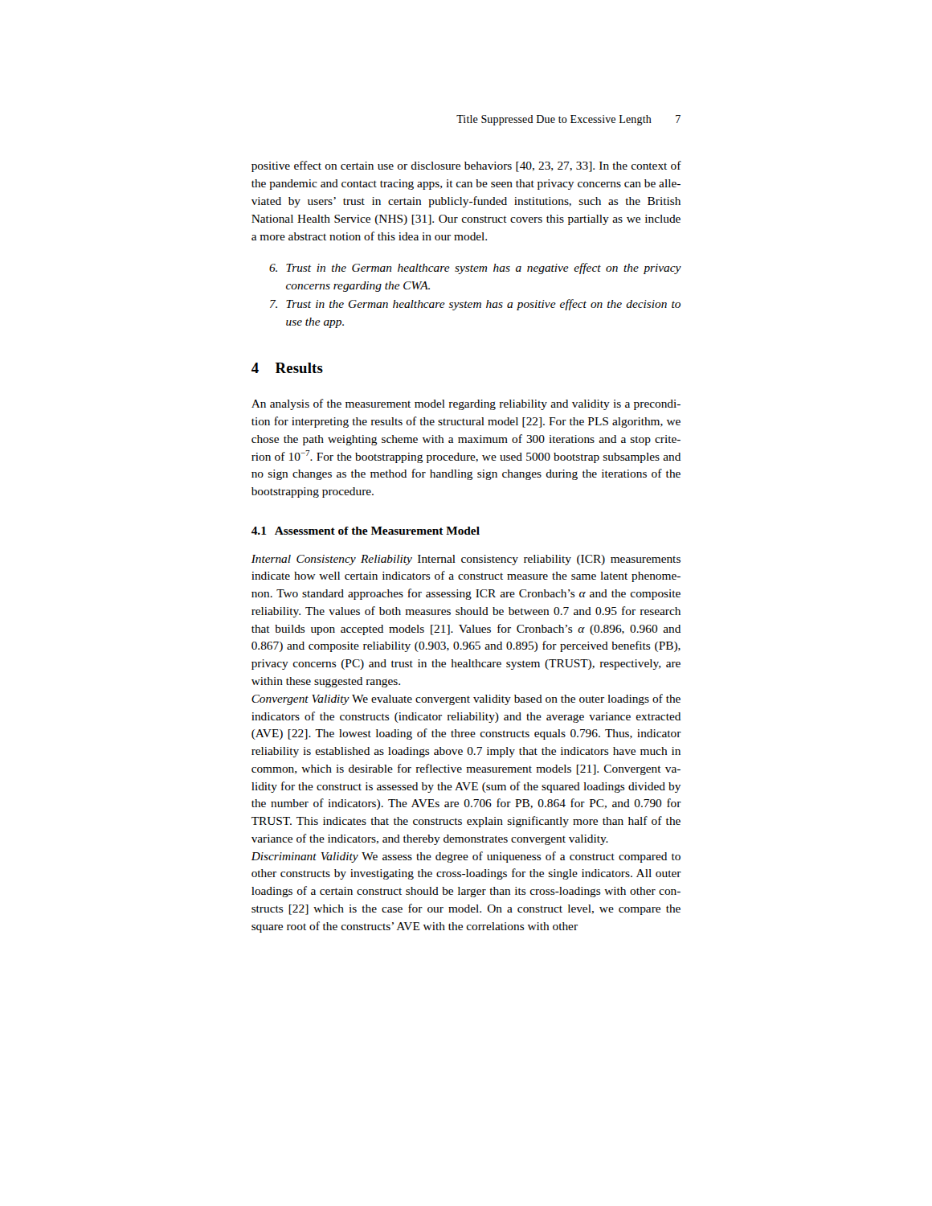Title Suppressed Due to Excessive Length 7
positive effect on certain use or disclosure behaviors [40, 23, 27, 33]. In the context of the pandemic and contact tracing apps, it can be seen that privacy concerns can be alleviated by users’ trust in certain publicly-funded institutions, such as the British National Health Service (NHS) [31]. Our construct covers this partially as we include a more abstract notion of this idea in our model.
Trust in the German healthcare system has a negative effect on the privacy concerns regarding the CWA.
Trust in the German healthcare system has a positive effect on the decision to use the app.
4 Results
An analysis of the measurement model regarding reliability and validity is a precondition for interpreting the results of the structural model [22]. For the PLS algorithm, we chose the path weighting scheme with a maximum of 300 iterations and a stop criterion of 10−7. For the bootstrapping procedure, we used 5000 bootstrap subsamples and no sign changes as the method for handling sign changes during the iterations of the bootstrapping procedure.
4.1 Assessment of the Measurement Model
Internal Consistency Reliability Internal consistency reliability (ICR) measurements indicate how well certain indicators of a construct measure the same latent phenomenon. Two standard approaches for assessing ICR are Cronbach’s α and the composite reliability. The values of both measures should be between 0.7 and 0.95 for research that builds upon accepted models [21]. Values for Cronbach’s α (0.896, 0.960 and 0.867) and composite reliability (0.903, 0.965 and 0.895) for perceived benefits (PB), privacy concerns (PC) and trust in the healthcare system (TRUST), respectively, are within these suggested ranges.
Convergent Validity We evaluate convergent validity based on the outer loadings of the indicators of the constructs (indicator reliability) and the average variance extracted (AVE) [22]. The lowest loading of the three constructs equals 0.796. Thus, indicator reliability is established as loadings above 0.7 imply that the indicators have much in common, which is desirable for reflective measurement models [21]. Convergent validity for the construct is assessed by the AVE (sum of the squared loadings divided by the number of indicators). The AVEs are 0.706 for PB, 0.864 for PC, and 0.790 for TRUST. This indicates that the constructs explain significantly more than half of the variance of the indicators, and thereby demonstrates convergent validity.
Discriminant Validity We assess the degree of uniqueness of a construct compared to other constructs by investigating the cross-loadings for the single indicators. All outer loadings of a certain construct should be larger than its cross-loadings with other constructs [22] which is the case for our model. On a construct level, we compare the square root of the constructs’ AVE with the correlations with other